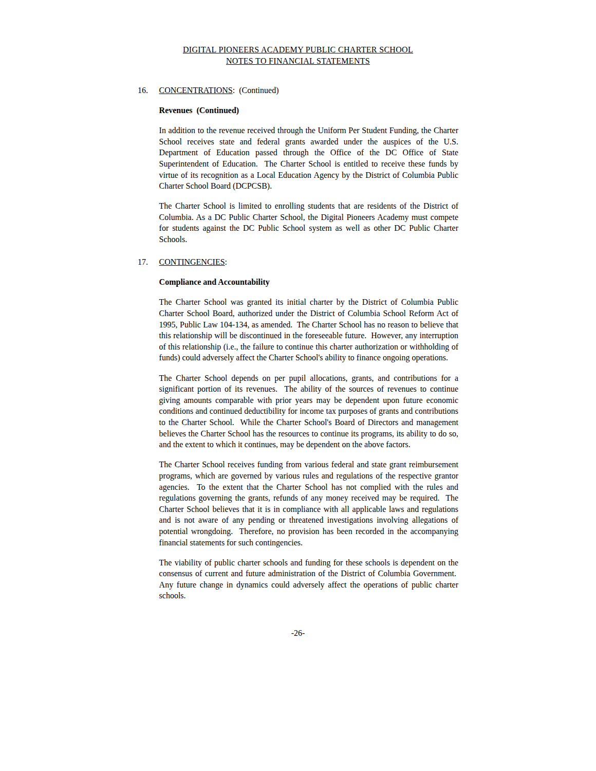DIGITAL PIONEERS ACADEMY PUBLIC CHARTER SCHOOL
NOTES TO FINANCIAL STATEMENTS
16. CONCENTRATIONS: (Continued)
Revenues (Continued)
In addition to the revenue received through the Uniform Per Student Funding, the Charter School receives state and federal grants awarded under the auspices of the U.S. Department of Education passed through the Office of the DC Office of State Superintendent of Education. The Charter School is entitled to receive these funds by virtue of its recognition as a Local Education Agency by the District of Columbia Public Charter School Board (DCPCSB).
The Charter School is limited to enrolling students that are residents of the District of Columbia. As a DC Public Charter School, the Digital Pioneers Academy must compete for students against the DC Public School system as well as other DC Public Charter Schools.
17. CONTINGENCIES:
Compliance and Accountability
The Charter School was granted its initial charter by the District of Columbia Public Charter School Board, authorized under the District of Columbia School Reform Act of 1995, Public Law 104-134, as amended. The Charter School has no reason to believe that this relationship will be discontinued in the foreseeable future. However, any interruption of this relationship (i.e., the failure to continue this charter authorization or withholding of funds) could adversely affect the Charter School's ability to finance ongoing operations.
The Charter School depends on per pupil allocations, grants, and contributions for a significant portion of its revenues. The ability of the sources of revenues to continue giving amounts comparable with prior years may be dependent upon future economic conditions and continued deductibility for income tax purposes of grants and contributions to the Charter School. While the Charter School's Board of Directors and management believes the Charter School has the resources to continue its programs, its ability to do so, and the extent to which it continues, may be dependent on the above factors.
The Charter School receives funding from various federal and state grant reimbursement programs, which are governed by various rules and regulations of the respective grantor agencies. To the extent that the Charter School has not complied with the rules and regulations governing the grants, refunds of any money received may be required. The Charter School believes that it is in compliance with all applicable laws and regulations and is not aware of any pending or threatened investigations involving allegations of potential wrongdoing. Therefore, no provision has been recorded in the accompanying financial statements for such contingencies.
The viability of public charter schools and funding for these schools is dependent on the consensus of current and future administration of the District of Columbia Government. Any future change in dynamics could adversely affect the operations of public charter schools.
-26-